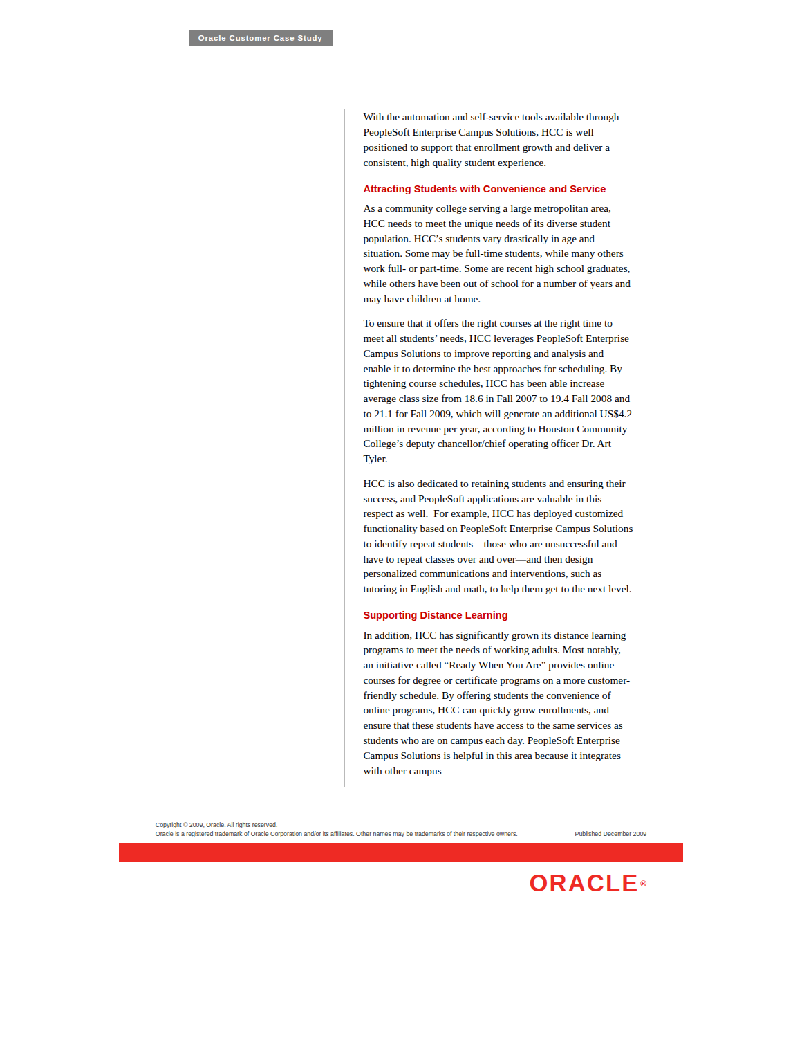Oracle Customer Case Study
With the automation and self-service tools available through PeopleSoft Enterprise Campus Solutions, HCC is well positioned to support that enrollment growth and deliver a consistent, high quality student experience.
Attracting Students with Convenience and Service
As a community college serving a large metropolitan area, HCC needs to meet the unique needs of its diverse student population. HCC’s students vary drastically in age and situation. Some may be full-time students, while many others work full- or part-time. Some are recent high school graduates, while others have been out of school for a number of years and may have children at home.
To ensure that it offers the right courses at the right time to meet all students’ needs, HCC leverages PeopleSoft Enterprise Campus Solutions to improve reporting and analysis and enable it to determine the best approaches for scheduling. By tightening course schedules, HCC has been able increase average class size from 18.6 in Fall 2007 to 19.4 Fall 2008 and to 21.1 for Fall 2009, which will generate an additional US$4.2 million in revenue per year, according to Houston Community College’s deputy chancellor/chief operating officer Dr. Art Tyler.
HCC is also dedicated to retaining students and ensuring their success, and PeopleSoft applications are valuable in this respect as well. For example, HCC has deployed customized functionality based on PeopleSoft Enterprise Campus Solutions to identify repeat students—those who are unsuccessful and have to repeat classes over and over—and then design personalized communications and interventions, such as tutoring in English and math, to help them get to the next level.
Supporting Distance Learning
In addition, HCC has significantly grown its distance learning programs to meet the needs of working adults. Most notably, an initiative called “Ready When You Are” provides online courses for degree or certificate programs on a more customer-friendly schedule. By offering students the convenience of online programs, HCC can quickly grow enrollments, and ensure that these students have access to the same services as students who are on campus each day. PeopleSoft Enterprise Campus Solutions is helpful in this area because it integrates with other campus
Copyright © 2009, Oracle. All rights reserved.
Oracle is a registered trademark of Oracle Corporation and/or its affiliates. Other names may be trademarks of their respective owners.
Published December 2009
ORACLE®